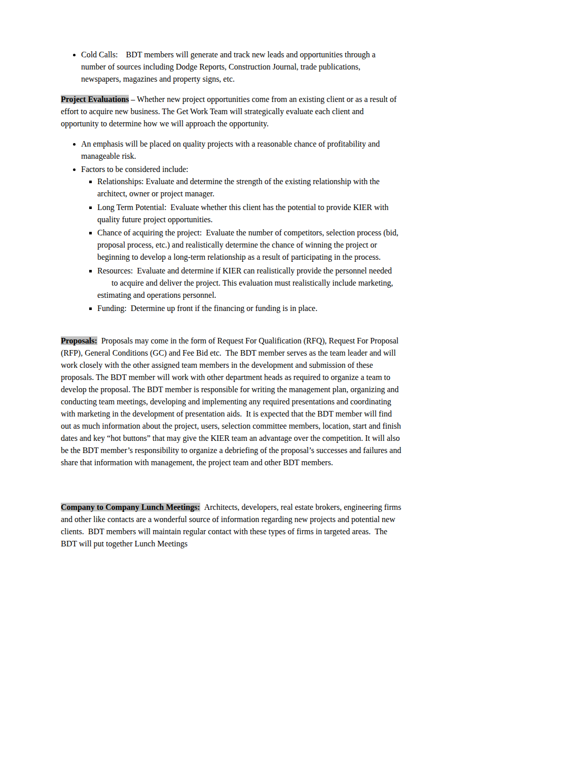Cold Calls: BDT members will generate and track new leads and opportunities through a number of sources including Dodge Reports, Construction Journal, trade publications, newspapers, magazines and property signs, etc.
Project Evaluations – Whether new project opportunities come from an existing client or as a result of effort to acquire new business. The Get Work Team will strategically evaluate each client and opportunity to determine how we will approach the opportunity.
An emphasis will be placed on quality projects with a reasonable chance of profitability and manageable risk.
Factors to be considered include:
Relationships: Evaluate and determine the strength of the existing relationship with the architect, owner or project manager.
Long Term Potential: Evaluate whether this client has the potential to provide KIER with quality future project opportunities.
Chance of acquiring the project: Evaluate the number of competitors, selection process (bid, proposal process, etc.) and realistically determine the chance of winning the project or beginning to develop a long-term relationship as a result of participating in the process.
Resources: Evaluate and determine if KIER can realistically provide the personnel needed to acquire and deliver the project. This evaluation must realistically include marketing, estimating and operations personnel.
Funding: Determine up front if the financing or funding is in place.
Proposals: Proposals may come in the form of Request For Qualification (RFQ), Request For Proposal (RFP), General Conditions (GC) and Fee Bid etc. The BDT member serves as the team leader and will work closely with the other assigned team members in the development and submission of these proposals. The BDT member will work with other department heads as required to organize a team to develop the proposal. The BDT member is responsible for writing the management plan, organizing and conducting team meetings, developing and implementing any required presentations and coordinating with marketing in the development of presentation aids. It is expected that the BDT member will find out as much information about the project, users, selection committee members, location, start and finish dates and key “hot buttons” that may give the KIER team an advantage over the competition. It will also be the BDT member’s responsibility to organize a debriefing of the proposal’s successes and failures and share that information with management, the project team and other BDT members.
Company to Company Lunch Meetings: Architects, developers, real estate brokers, engineering firms and other like contacts are a wonderful source of information regarding new projects and potential new clients. BDT members will maintain regular contact with these types of firms in targeted areas. The BDT will put together Lunch Meetings